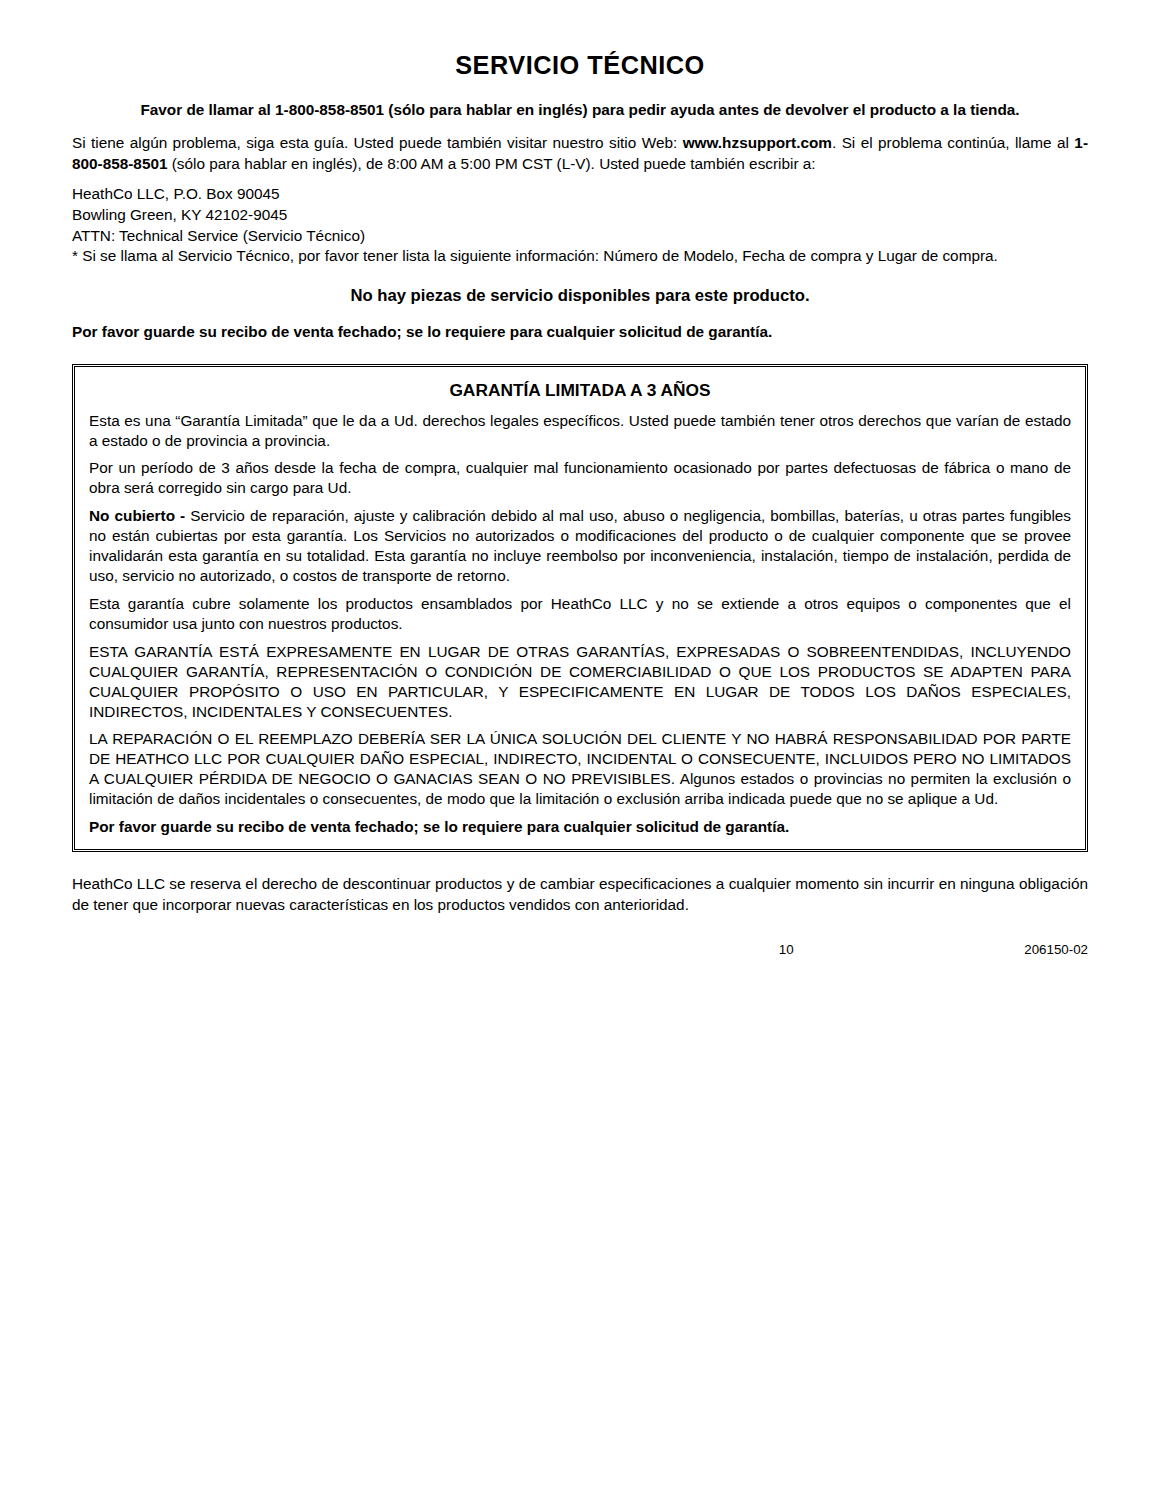SERVICIO TÉCNICO
Favor de llamar al 1-800-858-8501 (sólo para hablar en inglés) para pedir ayuda antes de devolver el producto a la tienda.
Si tiene algún problema, siga esta guía. Usted puede también visitar nuestro sitio Web: www.hzsupport.com. Si el problema continúa, llame al 1-800-858-8501 (sólo para hablar en inglés), de 8:00 AM a 5:00 PM CST (L-V). Usted puede también escribir a:
HeathCo LLC, P.O. Box 90045
Bowling Green, KY 42102-9045
ATTN: Technical Service (Servicio Técnico)
* Si se llama al Servicio Técnico, por favor tener lista la siguiente información: Número de Modelo, Fecha de compra y Lugar de compra.
No hay piezas de servicio disponibles para este producto.
Por favor guarde su recibo de venta fechado; se lo requiere para cualquier solicitud de garantía.
GARANTÍA LIMITADA A 3 AÑOS
Esta es una “Garantía Limitada” que le da a Ud. derechos legales específicos. Usted puede también tener otros derechos que varían de estado a estado o de provincia a provincia.
Por un período de 3 años desde la fecha de compra, cualquier mal funcionamiento ocasionado por partes defectuosas de fábrica o mano de obra será corregido sin cargo para Ud.
No cubierto - Servicio de reparación, ajuste y calibración debido al mal uso, abuso o negligencia, bombillas, baterías, u otras partes fungibles no están cubiertas por esta garantía. Los Servicios no autorizados o modificaciones del producto o de cualquier componente que se provee invalidarán esta garantía en su totalidad. Esta garantía no incluye reembolso por inconveniencia, instalación, tiempo de instalación, perdida de uso, servicio no autorizado, o costos de transporte de retorno.
Esta garantía cubre solamente los productos ensamblados por HeathCo LLC y no se extiende a otros equipos o componentes que el consumidor usa junto con nuestros productos.
ESTA GARANTÍA ESTÁ EXPRESAMENTE EN LUGAR DE OTRAS GARANTÍAS, EXPRESADAS O SOBREENTENDIDAS, INCLUYENDO CUALQUIER GARANTÍA, REPRESENTACIÓN O CONDICIÓN DE COMERCIABILIDAD O QUE LOS PRODUCTOS SE ADAPTEN PARA CUALQUIER PROPÓSITO O USO EN PARTICULAR, Y ESPECIFICAMENTE EN LUGAR DE TODOS LOS DAÑOS ESPECIALES, INDIRECTOS, INCIDENTALES Y CONSECUENTES.
LA REPARACIÓN O EL REEMPLAZO DEBERÍA SER LA ÚNICA SOLUCIÓN DEL CLIENTE Y NO HABRÁ RESPONSABILIDAD POR PARTE DE HEATHCO LLC POR CUALQUIER DAÑO ESPECIAL, INDIRECTO, INCIDENTAL O CONSECUENTE, INCLUIDOS PERO NO LIMITADOS A CUALQUIER PÉRDIDA DE NEGOCIO O GANACIAS SEAN O NO PREVISIBLES. Algunos estados o provincias no permiten la exclusión o limitación de daños incidentales o consecuentes, de modo que la limitación o exclusión arriba indicada puede que no se aplique a Ud.
Por favor guarde su recibo de venta fechado; se lo requiere para cualquier solicitud de garantía.
HeathCo LLC se reserva el derecho de descontinuar productos y de cambiar especificaciones a cualquier momento sin incurrir en ninguna obligación de tener que incorporar nuevas características en los productos vendidos con anterioridad.
10
206150-02